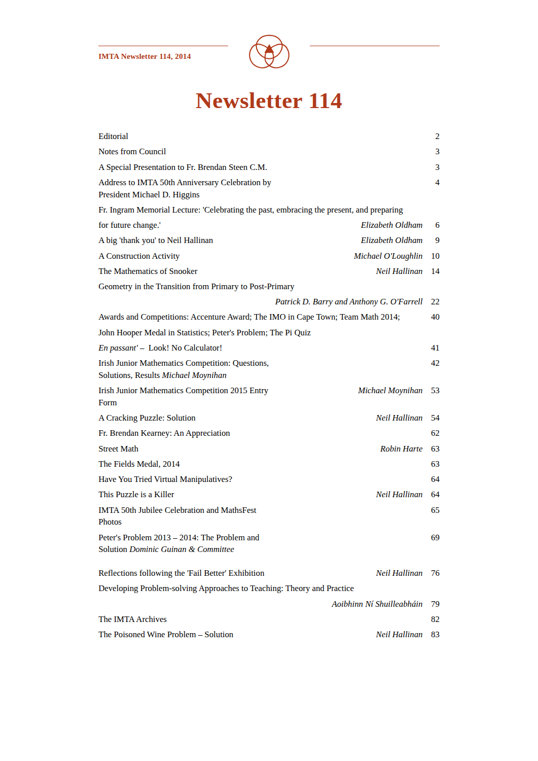IMTA Newsletter 114, 2014
Newsletter 114
| Editorial | | 2 |
| Notes from Council | | 3 |
| A Special Presentation to Fr. Brendan Steen C.M. | | 3 |
| Address to IMTA 50th Anniversary Celebration by President Michael D. Higgins | | 4 |
| Fr. Ingram Memorial Lecture: 'Celebrating the past, embracing the present, and preparing | |
| for future change.' | Elizabeth Oldham | 6 |
| A big 'thank you' to Neil Hallinan | Elizabeth Oldham | 9 |
| A Construction Activity | Michael O'Loughlin | 10 |
| The Mathematics of Snooker | Neil Hallinan | 14 |
| Geometry in the Transition from Primary to Post-Primary | |
| | Patrick D. Barry and Anthony G. O'Farrell | 22 |
| Awards and Competitions: Accenture Award; The IMO in Cape Town; Team Math 2014; | 40 |
| John Hooper Medal in Statistics; Peter's Problem; The Pi Quiz | |
| En passant' – Look! No Calculator! | | 41 |
| Irish Junior Mathematics Competition: Questions, Solutions, Results Michael Moynihan | | 42 |
| Irish Junior Mathematics Competition 2015 Entry Form | Michael Moynihan | 53 |
| A Cracking Puzzle: Solution | Neil Hallinan | 54 |
| Fr. Brendan Kearney: An Appreciation | | 62 |
| Street Math | Robin Harte | 63 |
| The Fields Medal, 2014 | | 63 |
| Have You Tried Virtual Manipulatives? | | 64 |
| This Puzzle is a Killer | Neil Hallinan | 64 |
| IMTA 50th Jubilee Celebration and MathsFest Photos | | 65 |
| Peter's Problem 2013 – 2014: The Problem and Solution Dominic Guinan & Committee | | 69 |
| Reflections following the 'Fail Better' Exhibition | Neil Hallinan | 76 |
| Developing Problem-solving Approaches to Teaching: Theory and Practice | |
| | Aoibhinn Ní Shuilleabháin | 79 |
| The IMTA Archives | | 82 |
| The Poisoned Wine Problem – Solution | Neil Hallinan | 83 |